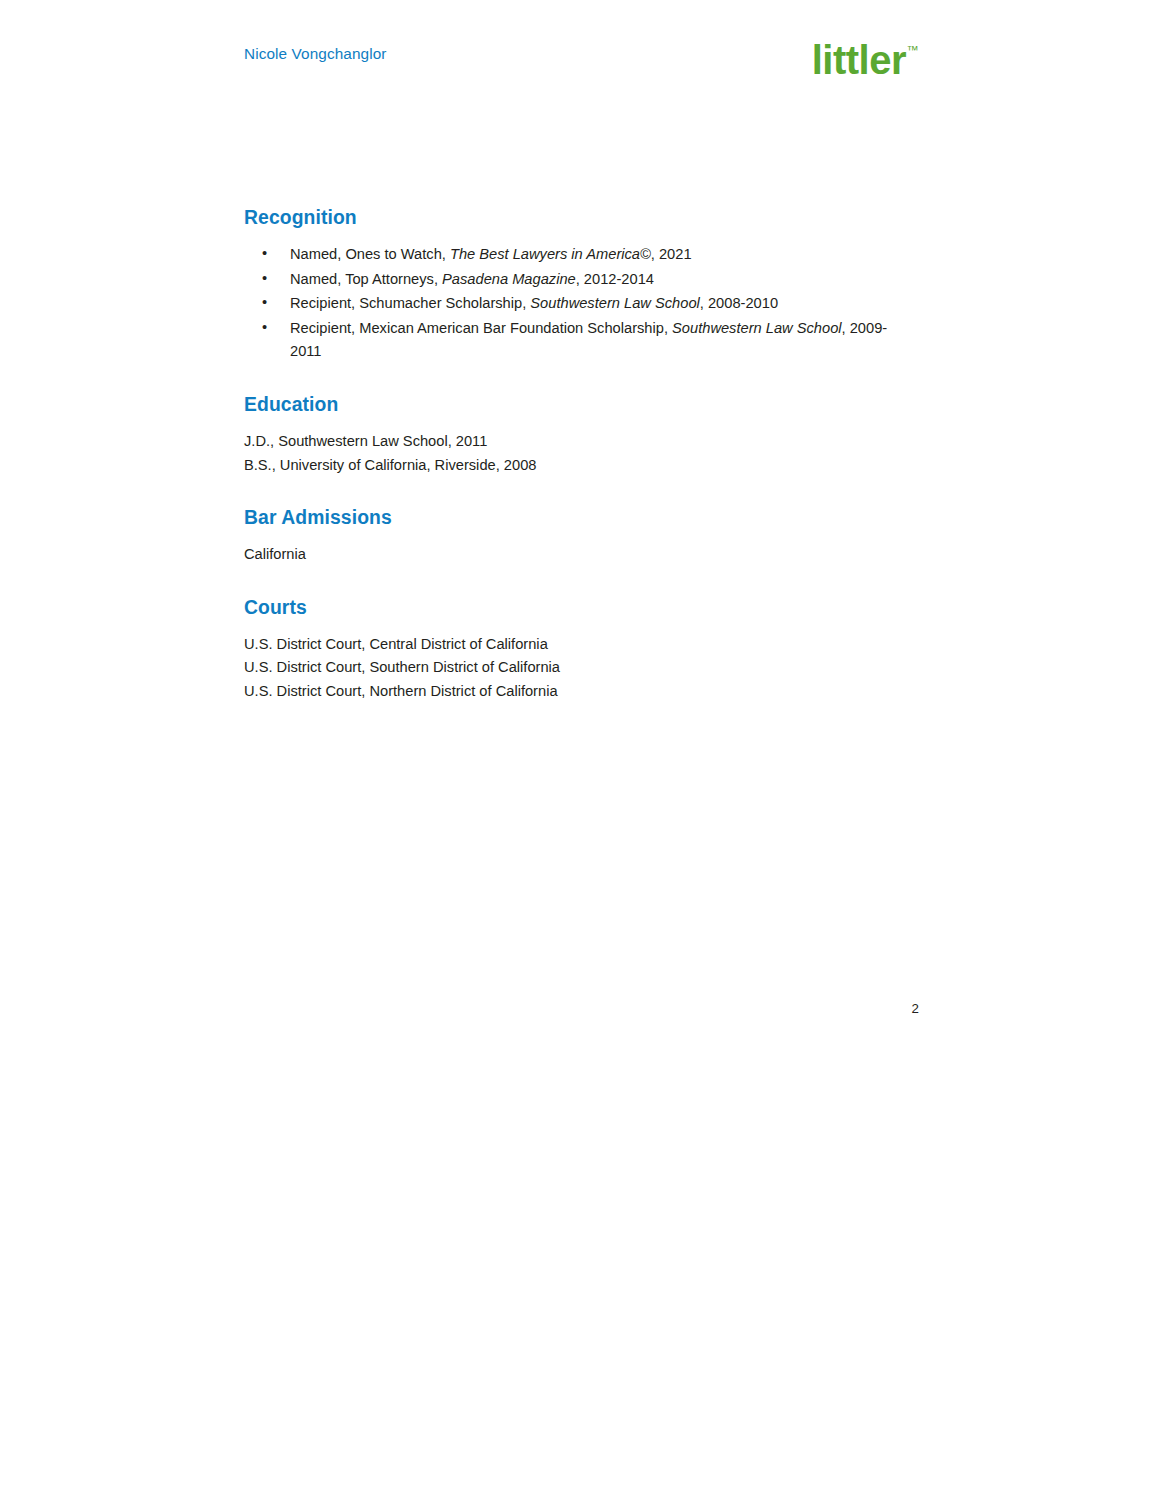Nicole Vongchanglor
littler™
Recognition
Named, Ones to Watch, The Best Lawyers in America©, 2021
Named, Top Attorneys, Pasadena Magazine, 2012-2014
Recipient, Schumacher Scholarship, Southwestern Law School, 2008-2010
Recipient, Mexican American Bar Foundation Scholarship, Southwestern Law School, 2009-2011
Education
J.D., Southwestern Law School, 2011
B.S., University of California, Riverside, 2008
Bar Admissions
California
Courts
U.S. District Court, Central District of California
U.S. District Court, Southern District of California
U.S. District Court, Northern District of California
2